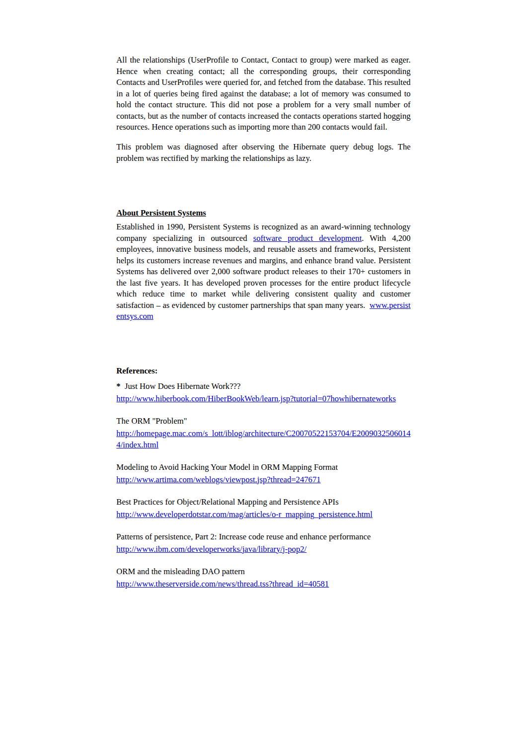All the relationships (UserProfile to Contact, Contact to group) were marked as eager. Hence when creating contact; all the corresponding groups, their corresponding Contacts and UserProfiles were queried for, and fetched from the database. This resulted in a lot of queries being fired against the database; a lot of memory was consumed to hold the contact structure. This did not pose a problem for a very small number of contacts, but as the number of contacts increased the contacts operations started hogging resources. Hence operations such as importing more than 200 contacts would fail.
This problem was diagnosed after observing the Hibernate query debug logs. The problem was rectified by marking the relationships as lazy.
About Persistent Systems
Established in 1990, Persistent Systems is recognized as an award-winning technology company specializing in outsourced software product development. With 4,200 employees, innovative business models, and reusable assets and frameworks, Persistent helps its customers increase revenues and margins, and enhance brand value. Persistent Systems has delivered over 2,000 software product releases to their 170+ customers in the last five years. It has developed proven processes for the entire product lifecycle which reduce time to market while delivering consistent quality and customer satisfaction – as evidenced by customer partnerships that span many years. www.persistentsys.com
References:
* Just How Does Hibernate Work???
http://www.hiberbook.com/HiberBookWeb/learn.jsp?tutorial=07howhibernateworks
The ORM "Problem"
http://homepage.mac.com/s_lott/iblog/architecture/C20070522153704/E20090325060144/index.html
Modeling to Avoid Hacking Your Model in ORM Mapping Format
http://www.artima.com/weblogs/viewpost.jsp?thread=247671
Best Practices for Object/Relational Mapping and Persistence APIs
http://www.developerdotstar.com/mag/articles/o-r_mapping_persistence.html
Patterns of persistence, Part 2: Increase code reuse and enhance performance
http://www.ibm.com/developerworks/java/library/j-pop2/
ORM and the misleading DAO pattern
http://www.theserverside.com/news/thread.tss?thread_id=40581